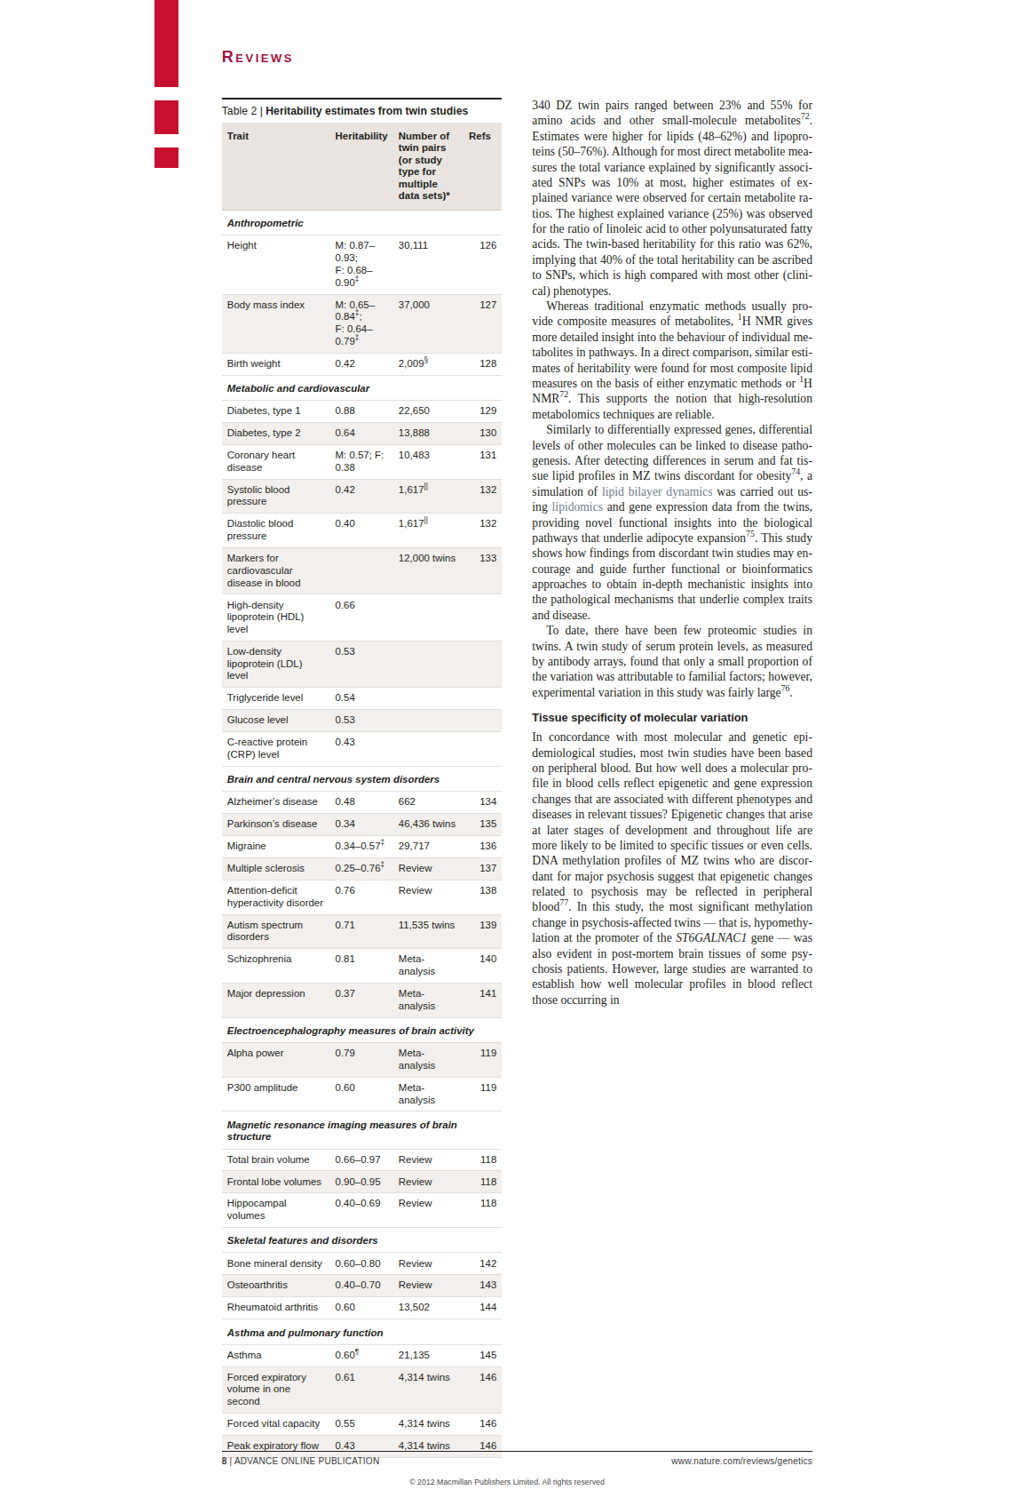Reviews
Table 2 | Heritability estimates from twin studies
| Trait | Heritability | Number of twin pairs (or study type for multiple data sets)* | Refs |
| --- | --- | --- | --- |
| Anthropometric |
| Height | M: 0.87–0.93; F: 0.68–0.90 ‡ | 30,111 | 126 |
| Body mass index | M: 0.65–0.84 ‡ ; F: 0.64–0.79 ‡ | 37,000 | 127 |
| Birth weight | 0.42 | 2,009 § | 128 |
| Metabolic and cardiovascular |
| Diabetes, type 1 | 0.88 | 22,650 | 129 |
| Diabetes, type 2 | 0.64 | 13,888 | 130 |
| Coronary heart disease | M: 0.57; F: 0.38 | 10,483 | 131 |
| Systolic blood pressure | 0.42 | 1,617 // | 132 |
| Diastolic blood pressure | 0.40 | 1,617 // | 132 |
| Markers for cardiovascular disease in blood | | 12,000 twins | 133 |
| High-density lipoprotein (HDL) level | 0.66 | | |
| Low-density lipoprotein (LDL) level | 0.53 | | |
| Triglyceride level | 0.54 | | |
| Glucose level | 0.53 | | |
| C-reactive protein (CRP) level | 0.43 | | |
| Brain and central nervous system disorders |
| Alzheimer’s disease | 0.48 | 662 | 134 |
| Parkinson’s disease | 0.34 | 46,436 twins | 135 |
| Migraine | 0.34–0.57 ‡ | 29,717 | 136 |
| Multiple sclerosis | 0.25–0.76 ‡ | Review | 137 |
| Attention-deficit hyperactivity disorder | 0.76 | Review | 138 |
| Autism spectrum disorders | 0.71 | 11,535 twins | 139 |
| Schizophrenia | 0.81 | Meta-analysis | 140 |
| Major depression | 0.37 | Meta-analysis | 141 |
| Electroencephalography measures of brain activity |
| Alpha power | 0.79 | Meta-analysis | 119 |
| P300 amplitude | 0.60 | Meta-analysis | 119 |
| Magnetic resonance imaging measures of brain structure |
| Total brain volume | 0.66–0.97 | Review | 118 |
| Frontal lobe volumes | 0.90–0.95 | Review | 118 |
| Hippocampal volumes | 0.40–0.69 | Review | 118 |
| Skeletal features and disorders |
| Bone mineral density | 0.60–0.80 | Review | 142 |
| Osteoarthritis | 0.40–0.70 | Review | 143 |
| Rheumatoid arthritis | 0.60 | 13,502 | 144 |
| Asthma and pulmonary function |
| Asthma | 0.60 ¶ | 21,135 | 145 |
| Forced expiratory volume in one second | 0.61 | 4,314 twins | 146 |
| Forced vital capacity | 0.55 | 4,314 twins | 146 |
| Peak expiratory flow | 0.43 | 4,314 twins | 146 |
340 DZ twin pairs ranged between 23% and 55% for amino acids and other small-molecule metabolites72. Estimates were higher for lipids (48–62%) and lipoproteins (50–76%). Although for most direct metabolite measures the total variance explained by significantly associated SNPs was 10% at most, higher estimates of explained variance were observed for certain metabolite ratios. The highest explained variance (25%) was observed for the ratio of linoleic acid to other polyunsaturated fatty acids. The twin-based heritability for this ratio was 62%, implying that 40% of the total heritability can be ascribed to SNPs, which is high compared with most other (clinical) phenotypes.
Whereas traditional enzymatic methods usually provide composite measures of metabolites, 1H NMR gives more detailed insight into the behaviour of individual metabolites in pathways. In a direct comparison, similar estimates of heritability were found for most composite lipid measures on the basis of either enzymatic methods or 1H NMR72. This supports the notion that high-resolution metabolomics techniques are reliable.
Similarly to differentially expressed genes, differential levels of other molecules can be linked to disease pathogenesis. After detecting differences in serum and fat tissue lipid profiles in MZ twins discordant for obesity74, a simulation of lipid bilayer dynamics was carried out using lipidomics and gene expression data from the twins, providing novel functional insights into the biological pathways that underlie adipocyte expansion75. This study shows how findings from discordant twin studies may encourage and guide further functional or bioinformatics approaches to obtain in-depth mechanistic insights into the pathological mechanisms that underlie complex traits and disease.
To date, there have been few proteomic studies in twins. A twin study of serum protein levels, as measured by antibody arrays, found that only a small proportion of the variation was attributable to familial factors; however, experimental variation in this study was fairly large76.
Tissue specificity of molecular variation
In concordance with most molecular and genetic epidemiological studies, most twin studies have been based on peripheral blood. But how well does a molecular profile in blood cells reflect epigenetic and gene expression changes that are associated with different phenotypes and diseases in relevant tissues? Epigenetic changes that arise at later stages of development and throughout life are more likely to be limited to specific tissues or even cells. DNA methylation profiles of MZ twins who are discordant for major psychosis suggest that epigenetic changes related to psychosis may be reflected in peripheral blood77. In this study, the most significant methylation change in psychosis-affected twins — that is, hypomethylation at the promoter of the ST6GALNAC1 gene — was also evident in post-mortem brain tissues of some psychosis patients. However, large studies are warranted to establish how well molecular profiles in blood reflect those occurring in
8 | ADVANCE ONLINE PUBLICATION
www.nature.com/reviews/genetics
© 2012 Macmillan Publishers Limited. All rights reserved